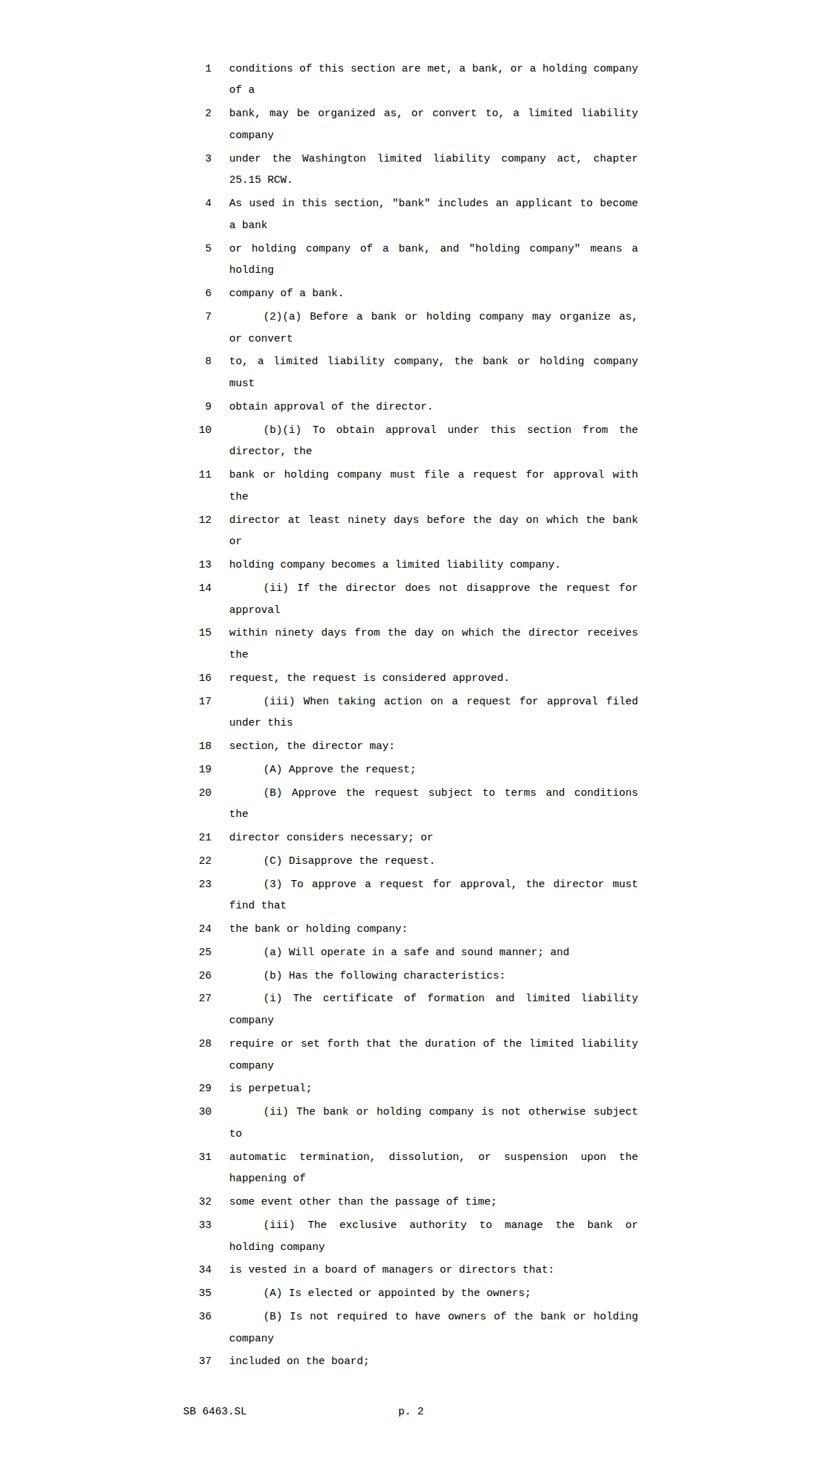| 1 | conditions of this section are met, a bank, or a holding company of a |
| 2 | bank, may be organized as, or convert to, a limited liability company |
| 3 | under the Washington limited liability company act, chapter 25.15 RCW. |
| 4 | As used in this section, "bank" includes an applicant to become a bank |
| 5 | or holding company of a bank, and "holding company" means a holding |
| 6 | company of a bank. |
| 7 | (2)(a) Before a bank or holding company may organize as, or convert |
| 8 | to, a limited liability company, the bank or holding company must |
| 9 | obtain approval of the director. |
| 10 | (b)(i) To obtain approval under this section from the director, the |
| 11 | bank or holding company must file a request for approval with the |
| 12 | director at least ninety days before the day on which the bank or |
| 13 | holding company becomes a limited liability company. |
| 14 | (ii) If the director does not disapprove the request for approval |
| 15 | within ninety days from the day on which the director receives the |
| 16 | request, the request is considered approved. |
| 17 | (iii) When taking action on a request for approval filed under this |
| 18 | section, the director may: |
| 19 | (A) Approve the request; |
| 20 | (B) Approve the request subject to terms and conditions the |
| 21 | director considers necessary; or |
| 22 | (C) Disapprove the request. |
| 23 | (3) To approve a request for approval, the director must find that |
| 24 | the bank or holding company: |
| 25 | (a) Will operate in a safe and sound manner; and |
| 26 | (b) Has the following characteristics: |
| 27 | (i) The certificate of formation and limited liability company |
| 28 | require or set forth that the duration of the limited liability company |
| 29 | is perpetual; |
| 30 | (ii) The bank or holding company is not otherwise subject to |
| 31 | automatic termination, dissolution, or suspension upon the happening of |
| 32 | some event other than the passage of time; |
| 33 | (iii) The exclusive authority to manage the bank or holding company |
| 34 | is vested in a board of managers or directors that: |
| 35 | (A) Is elected or appointed by the owners; |
| 36 | (B) Is not required to have owners of the bank or holding company |
| 37 | included on the board; |
SB 6463.SL
p. 2